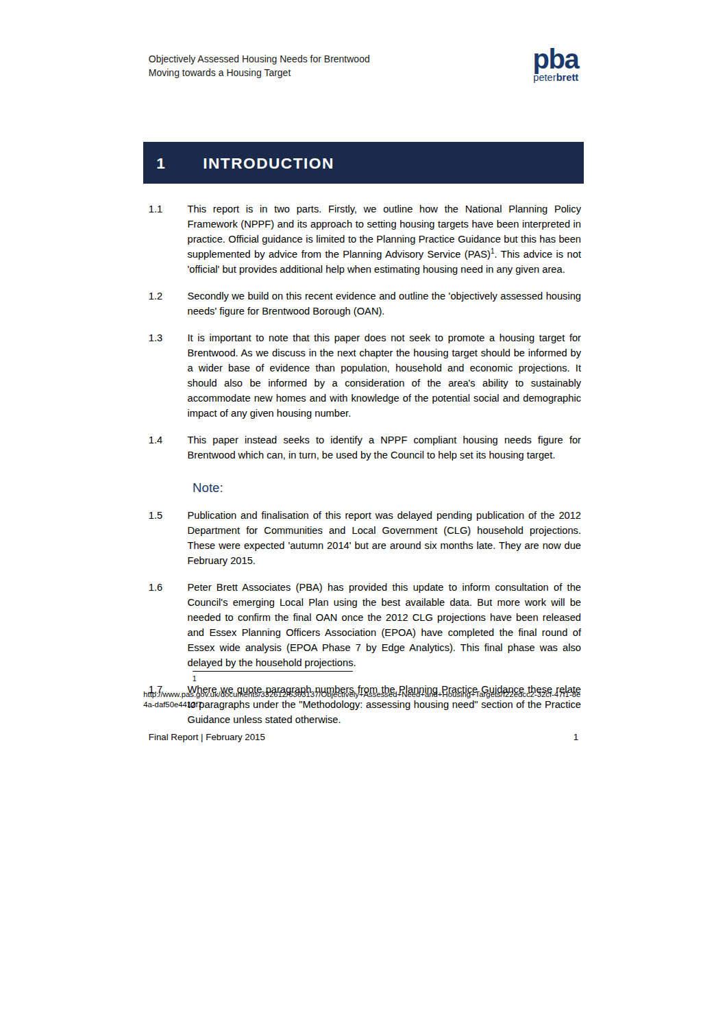Objectively Assessed Housing Needs for Brentwood
Moving towards a Housing Target
pba
peterbrett
1
INTRODUCTION
1.1
This report is in two parts. Firstly, we outline how the National Planning Policy Framework (NPPF) and its approach to setting housing targets have been interpreted in practice. Official guidance is limited to the Planning Practice Guidance but this has been supplemented by advice from the Planning Advisory Service (PAS)1. This advice is not 'official' but provides additional help when estimating housing need in any given area.
1.2
Secondly we build on this recent evidence and outline the 'objectively assessed housing needs' figure for Brentwood Borough (OAN).
1.3
It is important to note that this paper does not seek to promote a housing target for Brentwood. As we discuss in the next chapter the housing target should be informed by a wider base of evidence than population, household and economic projections. It should also be informed by a consideration of the area's ability to sustainably accommodate new homes and with knowledge of the potential social and demographic impact of any given housing number.
1.4
This paper instead seeks to identify a NPPF compliant housing needs figure for Brentwood which can, in turn, be used by the Council to help set its housing target.
Note:
1.5
Publication and finalisation of this report was delayed pending publication of the 2012 Department for Communities and Local Government (CLG) household projections. These were expected 'autumn 2014' but are around six months late. They are now due February 2015.
1.6
Peter Brett Associates (PBA) has provided this update to inform consultation of the Council's emerging Local Plan using the best available data. But more work will be needed to confirm the final OAN once the 2012 CLG projections have been released and Essex Planning Officers Association (EPOA) have completed the final round of Essex wide analysis (EPOA Phase 7 by Edge Analytics). This final phase was also delayed by the household projections.
1.7
Where we quote paragraph numbers from the Planning Practice Guidance these relate to paragraphs under the "Methodology: assessing housing need" section of the Practice Guidance unless stated otherwise.
1
http://www.pas.gov.uk/documents/332612/6363137/Objectively+Assessed+Need+and+Housing+Targets/f22edcc2-32cf-47f1-8e4a-daf50e4412f7
Final Report | February 2015
1